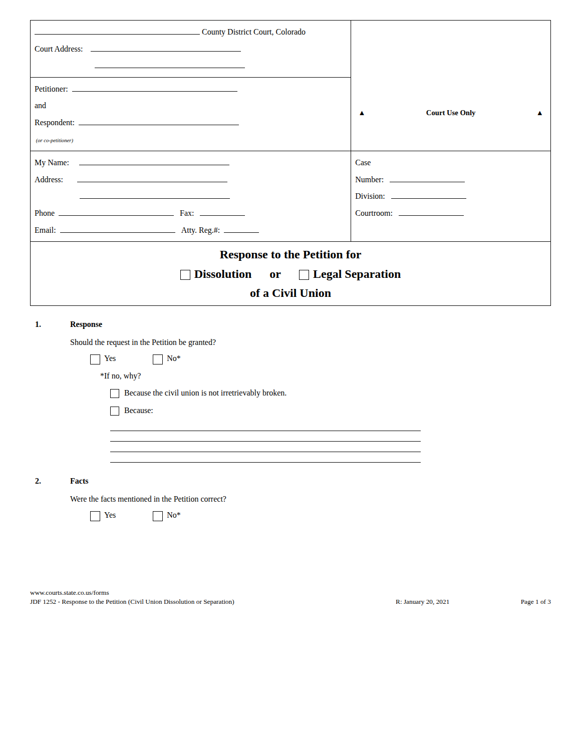| County District Court, Colorado Court Address: | ▲ Court Use Only ▲ |
| Petitioner: and Respondent: (or co-petitioner) |
| My Name: Address: Phone Fax: Email: Atty. Reg.#: | Case Number: Division: Courtroom: |
| Response to the Petition for Dissolution or Legal Separation of a Civil Union |
1.
Response
Should the request in the Petition be granted?
Yes No*
*If no, why?
Because the civil union is not irretrievably broken.
Because:
2.
Facts
Were the facts mentioned in the Petition correct?
Yes No*
www.courts.state.co.us/forms
JDF 1252 - Response to the Petition (Civil Union Dissolution or Separation)
R: January 20, 2021
Page 1 of 3